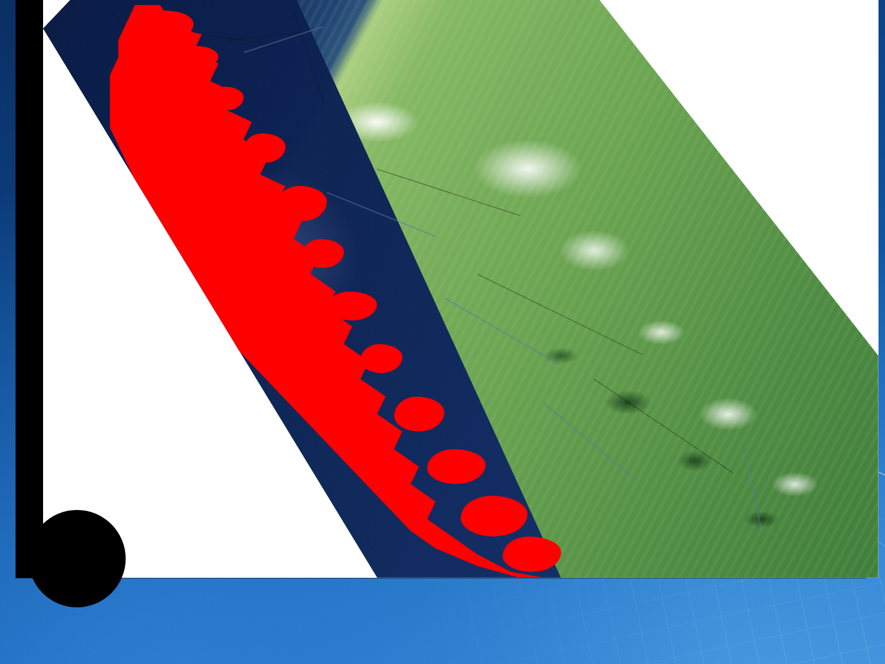Slide contains a single satellite image; no text is present on the slide.